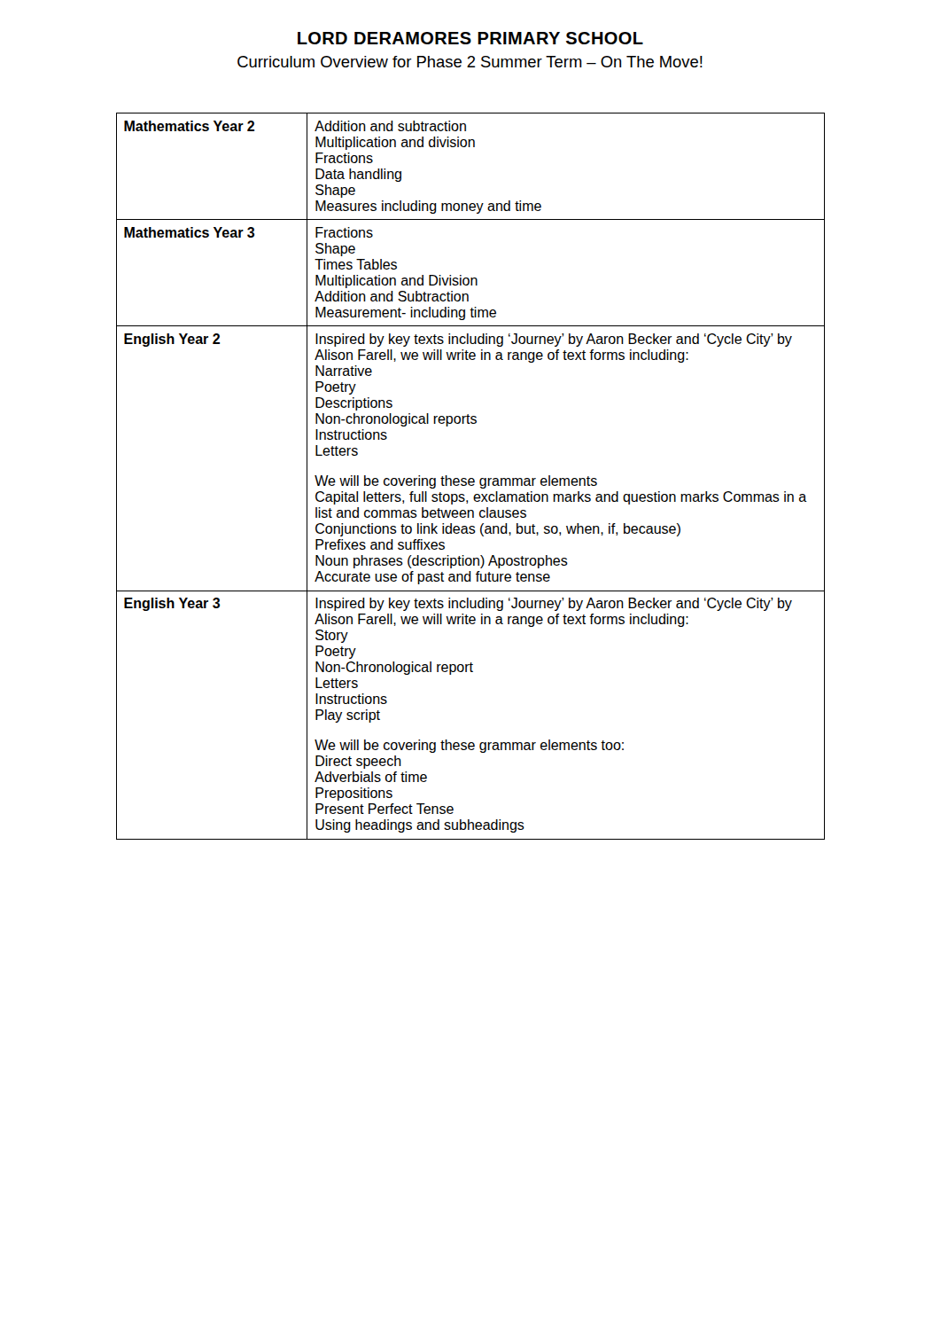Lord Deramores Primary School
Curriculum Overview for Phase 2 Summer Term – On The Move!
| Mathematics Year 2 | Addition and subtraction Multiplication and division Fractions Data handling Shape Measures including money and time |
| Mathematics Year 3 | Fractions Shape Times Tables Multiplication and Division Addition and Subtraction Measurement- including time |
| English Year 2 | Inspired by key texts including ‘Journey’ by Aaron Becker and ‘Cycle City’ by Alison Farell, we will write in a range of text forms including: Narrative Poetry Descriptions Non-chronological reports Instructions Letters We will be covering these grammar elements Capital letters, full stops, exclamation marks and question marks Commas in a list and commas between clauses Conjunctions to link ideas (and, but, so, when, if, because) Prefixes and suffixes Noun phrases (description) Apostrophes Accurate use of past and future tense |
| English Year 3 | Inspired by key texts including ‘Journey’ by Aaron Becker and ‘Cycle City’ by Alison Farell, we will write in a range of text forms including: Story Poetry Non-Chronological report Letters Instructions Play script We will be covering these grammar elements too: Direct speech Adverbials of time Prepositions Present Perfect Tense Using headings and subheadings |